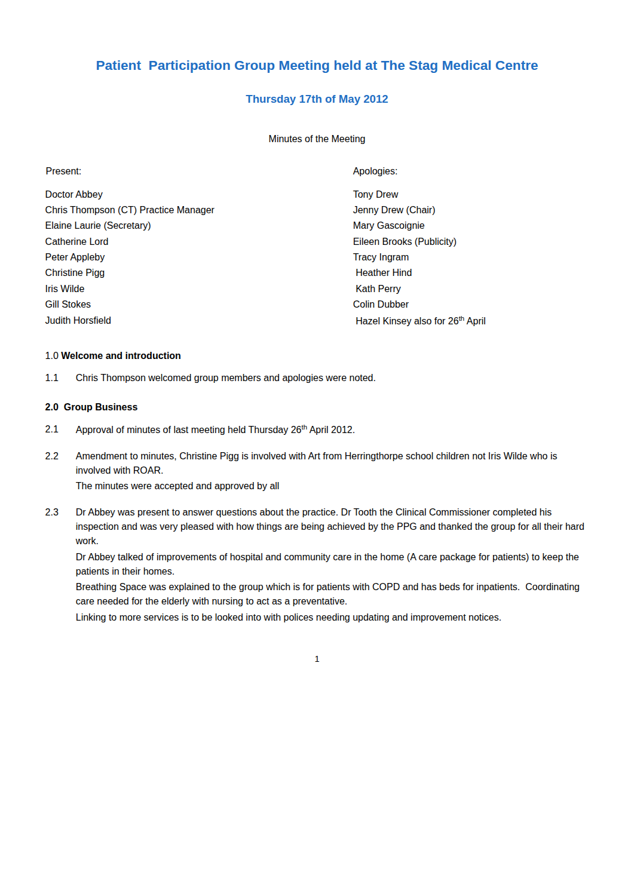Patient Participation Group Meeting held at The Stag Medical Centre
Thursday 17th of May 2012
Minutes of the Meeting
| Present: | Apologies: |
| --- | --- |
| Doctor Abbey | Tony Drew |
| Chris Thompson (CT) Practice Manager | Jenny Drew (Chair) |
| Elaine Laurie (Secretary) | Mary Gascoignie |
| Catherine Lord | Eileen Brooks (Publicity) |
| Peter Appleby | Tracy Ingram |
| Christine Pigg | Heather Hind |
| Iris Wilde | Kath Perry |
| Gill Stokes | Colin Dubber |
| Judith Horsfield | Hazel Kinsey also for 26 th April |
1.0 Welcome and introduction
1.1
Chris Thompson welcomed group members and apologies were noted.
2.0 Group Business
2.1
Approval of minutes of last meeting held Thursday 26th April 2012.
2.2
Amendment to minutes, Christine Pigg is involved with Art from Herringthorpe school children not Iris Wilde who is involved with ROAR.
The minutes were accepted and approved by all
2.3
Dr Abbey was present to answer questions about the practice. Dr Tooth the Clinical Commissioner completed his inspection and was very pleased with how things are being achieved by the PPG and thanked the group for all their hard work.
Dr Abbey talked of improvements of hospital and community care in the home (A care package for patients) to keep the patients in their homes.
Breathing Space was explained to the group which is for patients with COPD and has beds for inpatients. Coordinating care needed for the elderly with nursing to act as a preventative.
Linking to more services is to be looked into with polices needing updating and improvement notices.
1